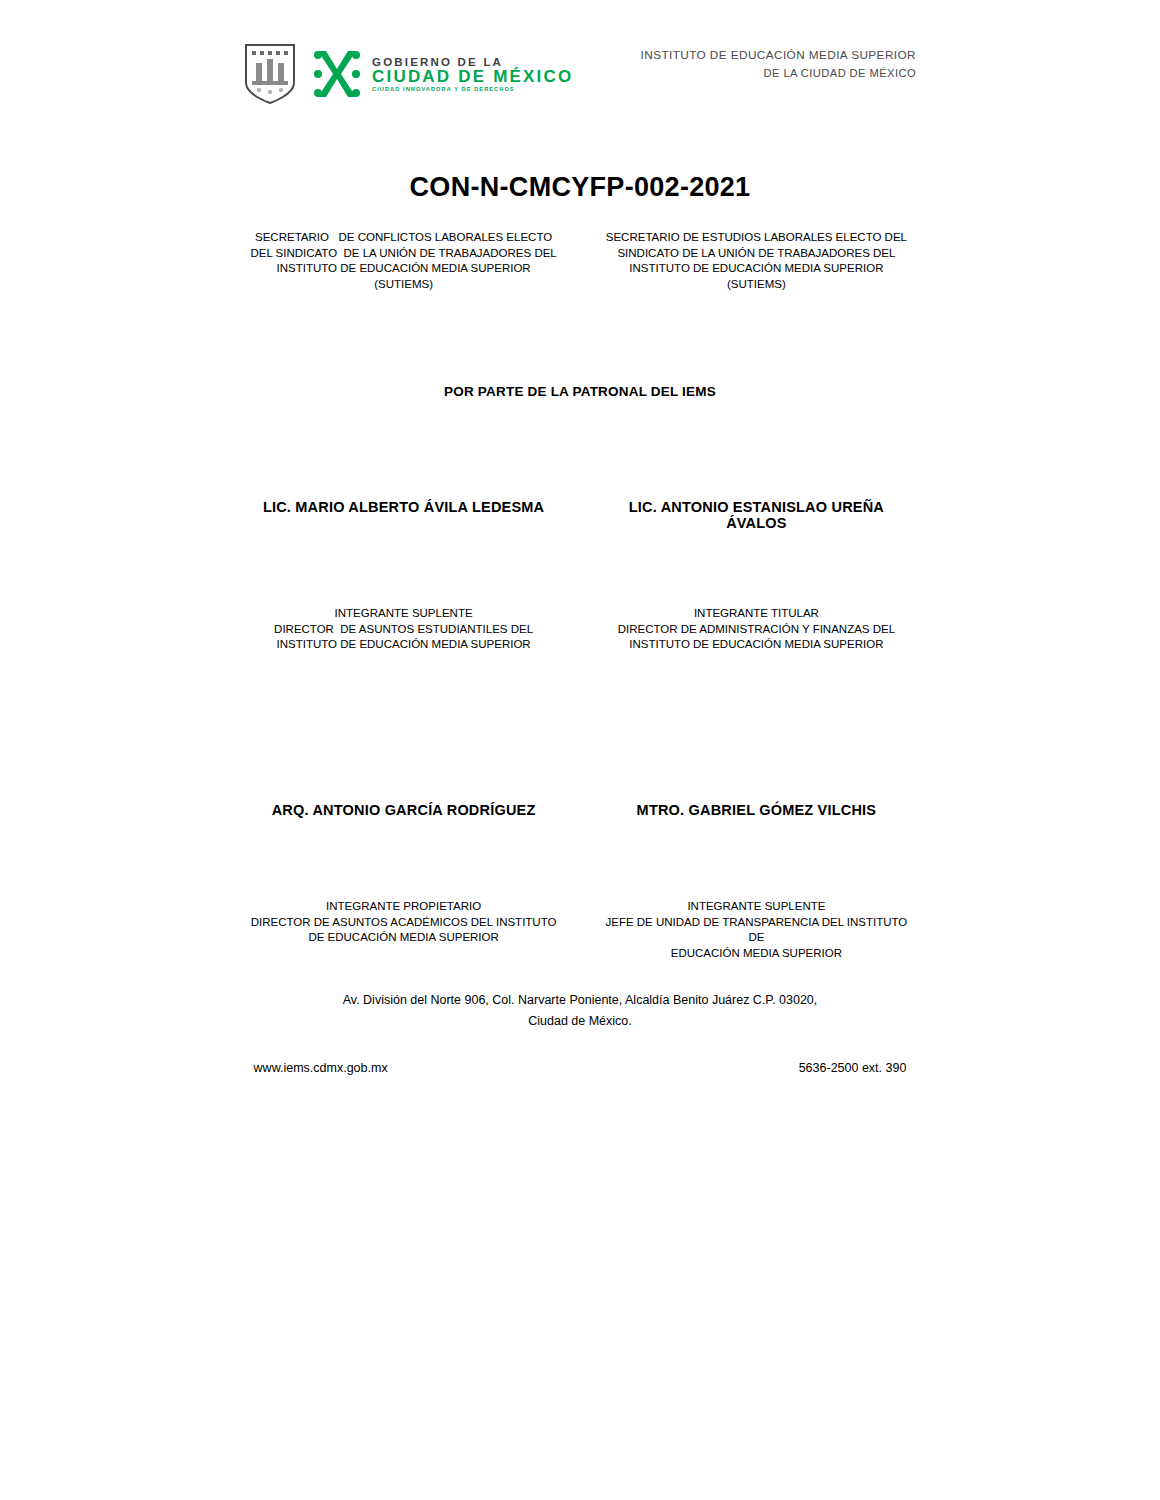GOBIERNO DE LA
CIUDAD DE MÉXICO
CIUDAD INNOVADORA Y DE DERECHOS
INSTITUTO DE EDUCACIÓN MEDIA SUPERIOR
DE LA CIUDAD DE MÉXICO
CON-N-CMCYFP-002-2021
SECRETARIO DE CONFLICTOS LABORALES ELECTO
DEL SINDICATO DE LA UNIÓN DE TRABAJADORES DEL
INSTITUTO DE EDUCACIÓN MEDIA SUPERIOR
(SUTIEMS)
SECRETARIO DE ESTUDIOS LABORALES ELECTO DEL
SINDICATO DE LA UNIÓN DE TRABAJADORES DEL
INSTITUTO DE EDUCACIÓN MEDIA SUPERIOR
(SUTIEMS)
POR PARTE DE LA PATRONAL DEL IEMS
LIC. MARIO ALBERTO ÁVILA LEDESMA
LIC. ANTONIO ESTANISLAO UREÑA ÁVALOS
INTEGRANTE SUPLENTE
DIRECTOR DE ASUNTOS ESTUDIANTILES DEL
INSTITUTO DE EDUCACIÓN MEDIA SUPERIOR
INTEGRANTE TITULAR
DIRECTOR DE ADMINISTRACIÓN Y FINANZAS DEL
INSTITUTO DE EDUCACIÓN MEDIA SUPERIOR
ARQ. ANTONIO GARCÍA RODRÍGUEZ
MTRO. GABRIEL GÓMEZ VILCHIS
INTEGRANTE PROPIETARIO
DIRECTOR DE ASUNTOS ACADÉMICOS DEL INSTITUTO
DE EDUCACIÓN MEDIA SUPERIOR
INTEGRANTE SUPLENTE
JEFE DE UNIDAD DE TRANSPARENCIA DEL INSTITUTO DE
EDUCACIÓN MEDIA SUPERIOR
Av. División del Norte 906, Col. Narvarte Poniente, Alcaldía Benito Juárez C.P. 03020,
Ciudad de México.
www.iems.cdmx.gob.mx 5636-2500 ext. 390